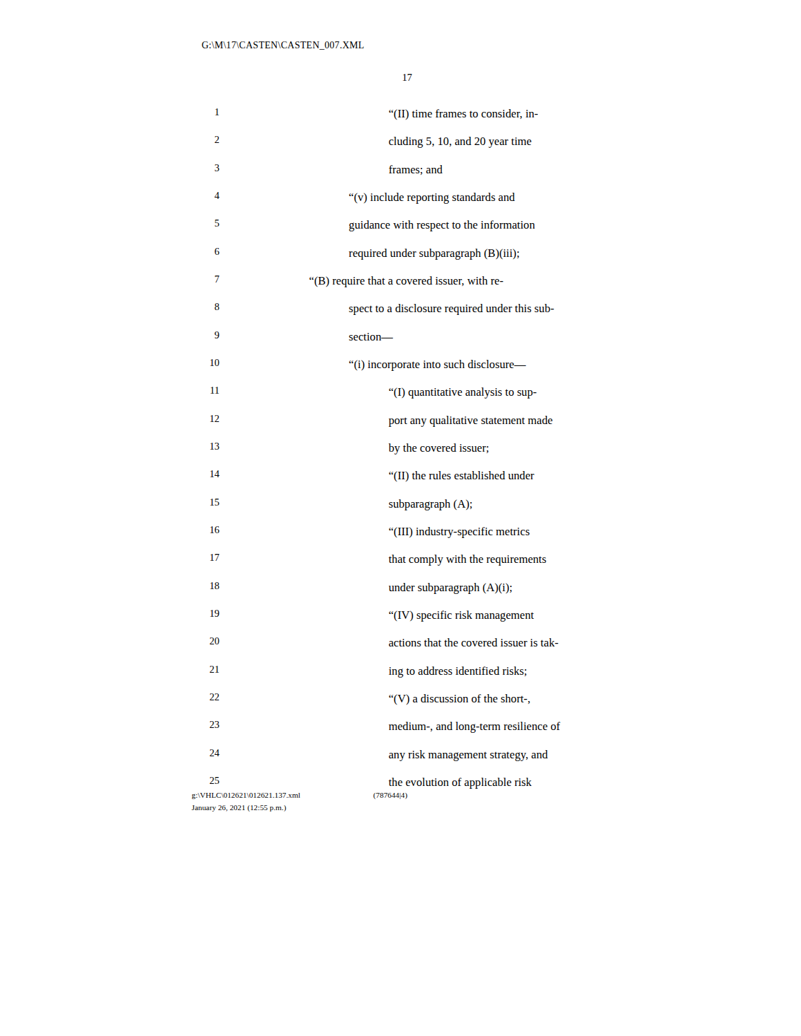G:\M\17\CASTEN\CASTEN_007.XML
17
| 1 | “(II) time frames to consider, in- |
| 2 | cluding 5, 10, and 20 year time |
| 3 | frames; and |
| 4 | “(v) include reporting standards and |
| 5 | guidance with respect to the information |
| 6 | required under subparagraph (B)(iii); |
| 7 | “(B) require that a covered issuer, with re- |
| 8 | spect to a disclosure required under this sub- |
| 9 | section— |
| 10 | “(i) incorporate into such disclosure— |
| 11 | “(I) quantitative analysis to sup- |
| 12 | port any qualitative statement made |
| 13 | by the covered issuer; |
| 14 | “(II) the rules established under |
| 15 | subparagraph (A); |
| 16 | “(III) industry-specific metrics |
| 17 | that comply with the requirements |
| 18 | under subparagraph (A)(i); |
| 19 | “(IV) specific risk management |
| 20 | actions that the covered issuer is tak- |
| 21 | ing to address identified risks; |
| 22 | “(V) a discussion of the short-, |
| 23 | medium-, and long-term resilience of |
| 24 | any risk management strategy, and |
| 25 | the evolution of applicable risk |
g:\VHLC\012621\012621.137.xml (787644|4)
January 26, 2021 (12:55 p.m.)